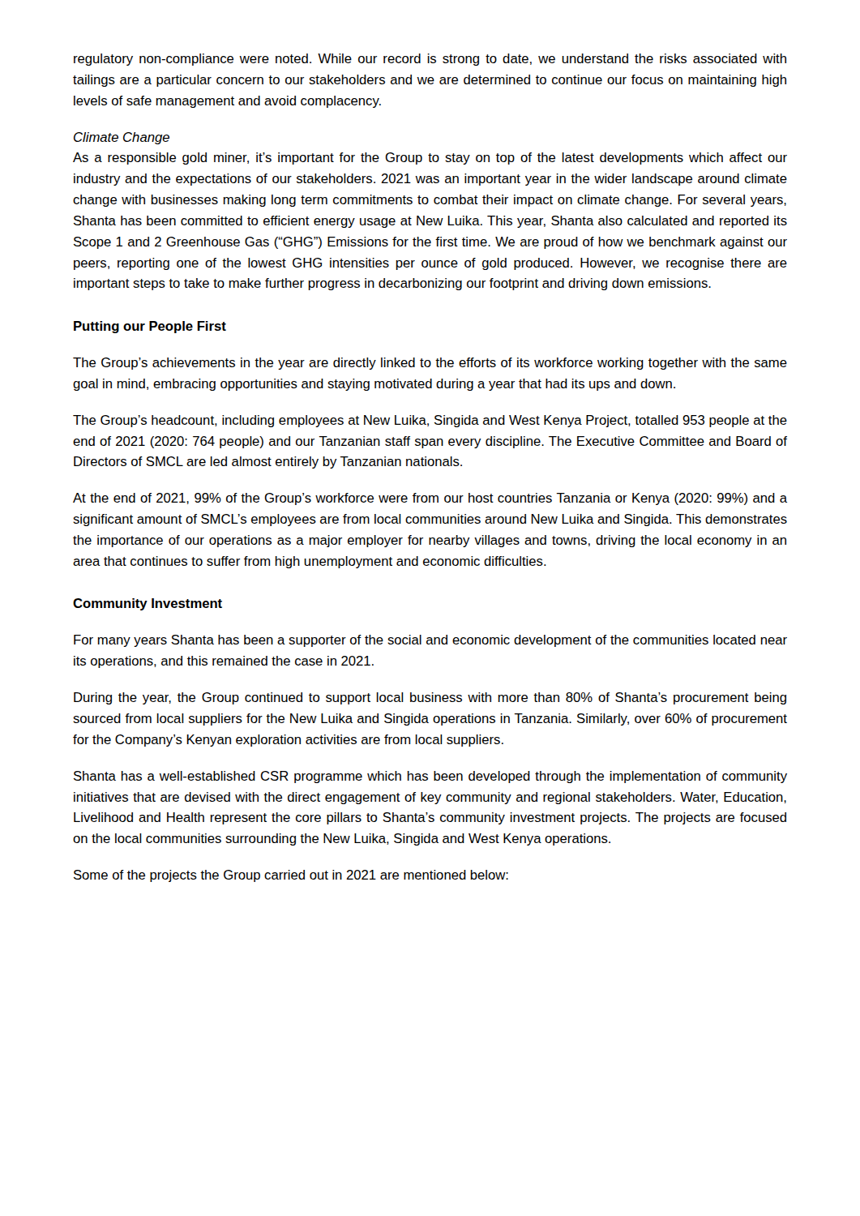regulatory non-compliance were noted. While our record is strong to date, we understand the risks associated with tailings are a particular concern to our stakeholders and we are determined to continue our focus on maintaining high levels of safe management and avoid complacency.
Climate Change
As a responsible gold miner, it’s important for the Group to stay on top of the latest developments which affect our industry and the expectations of our stakeholders. 2021 was an important year in the wider landscape around climate change with businesses making long term commitments to combat their impact on climate change. For several years, Shanta has been committed to efficient energy usage at New Luika. This year, Shanta also calculated and reported its Scope 1 and 2 Greenhouse Gas (“GHG”) Emissions for the first time. We are proud of how we benchmark against our peers, reporting one of the lowest GHG intensities per ounce of gold produced. However, we recognise there are important steps to take to make further progress in decarbonizing our footprint and driving down emissions.
Putting our People First
The Group’s achievements in the year are directly linked to the efforts of its workforce working together with the same goal in mind, embracing opportunities and staying motivated during a year that had its ups and down.
The Group’s headcount, including employees at New Luika, Singida and West Kenya Project, totalled 953 people at the end of 2021 (2020: 764 people) and our Tanzanian staff span every discipline. The Executive Committee and Board of Directors of SMCL are led almost entirely by Tanzanian nationals.
At the end of 2021, 99% of the Group’s workforce were from our host countries Tanzania or Kenya (2020: 99%) and a significant amount of SMCL’s employees are from local communities around New Luika and Singida. This demonstrates the importance of our operations as a major employer for nearby villages and towns, driving the local economy in an area that continues to suffer from high unemployment and economic difficulties.
Community Investment
For many years Shanta has been a supporter of the social and economic development of the communities located near its operations, and this remained the case in 2021.
During the year, the Group continued to support local business with more than 80% of Shanta’s procurement being sourced from local suppliers for the New Luika and Singida operations in Tanzania. Similarly, over 60% of procurement for the Company’s Kenyan exploration activities are from local suppliers.
Shanta has a well-established CSR programme which has been developed through the implementation of community initiatives that are devised with the direct engagement of key community and regional stakeholders. Water, Education, Livelihood and Health represent the core pillars to Shanta’s community investment projects. The projects are focused on the local communities surrounding the New Luika, Singida and West Kenya operations.
Some of the projects the Group carried out in 2021 are mentioned below: